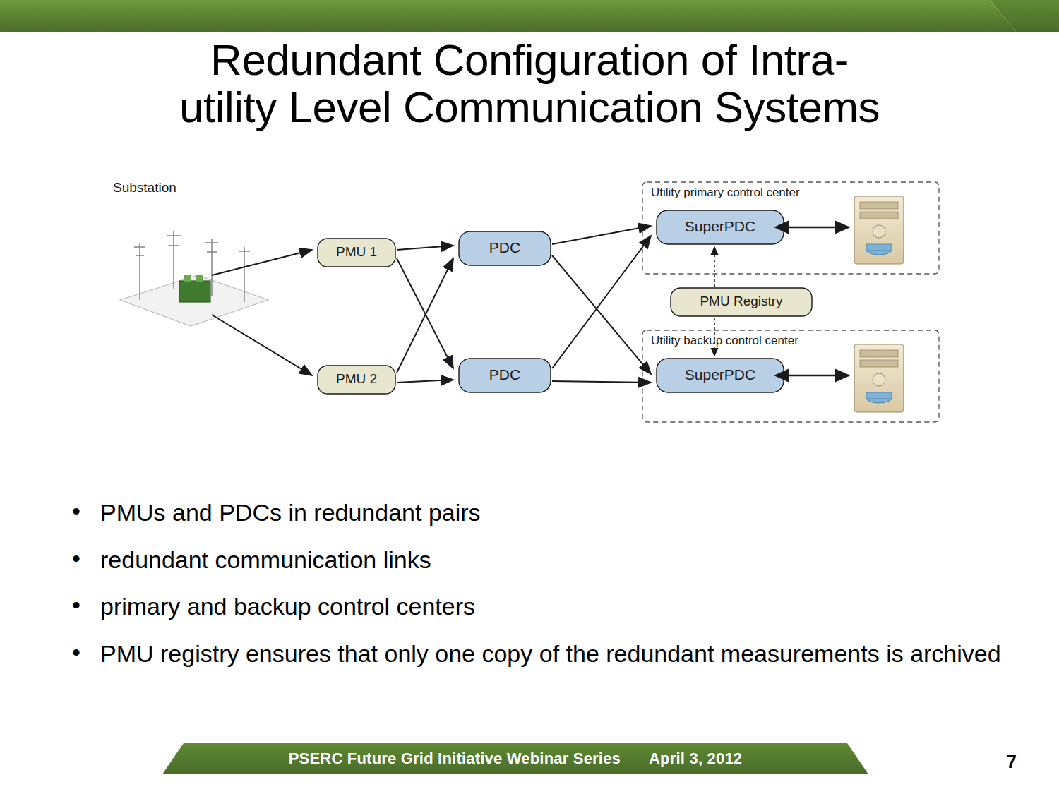Redundant Configuration of Intra-
utility Level Communication Systems
Substation PMU 1 PMU 2 PDC PDC Utility primary control center SuperPDC PMU Registry Utility backup control center SuperPDC
PMUs and PDCs in redundant pairs
redundant communication links
primary and backup control centers
PMU registry ensures that only one copy of the redundant measurements is archived
PSERC Future Grid Initiative Webinar Series April 3, 2012
7